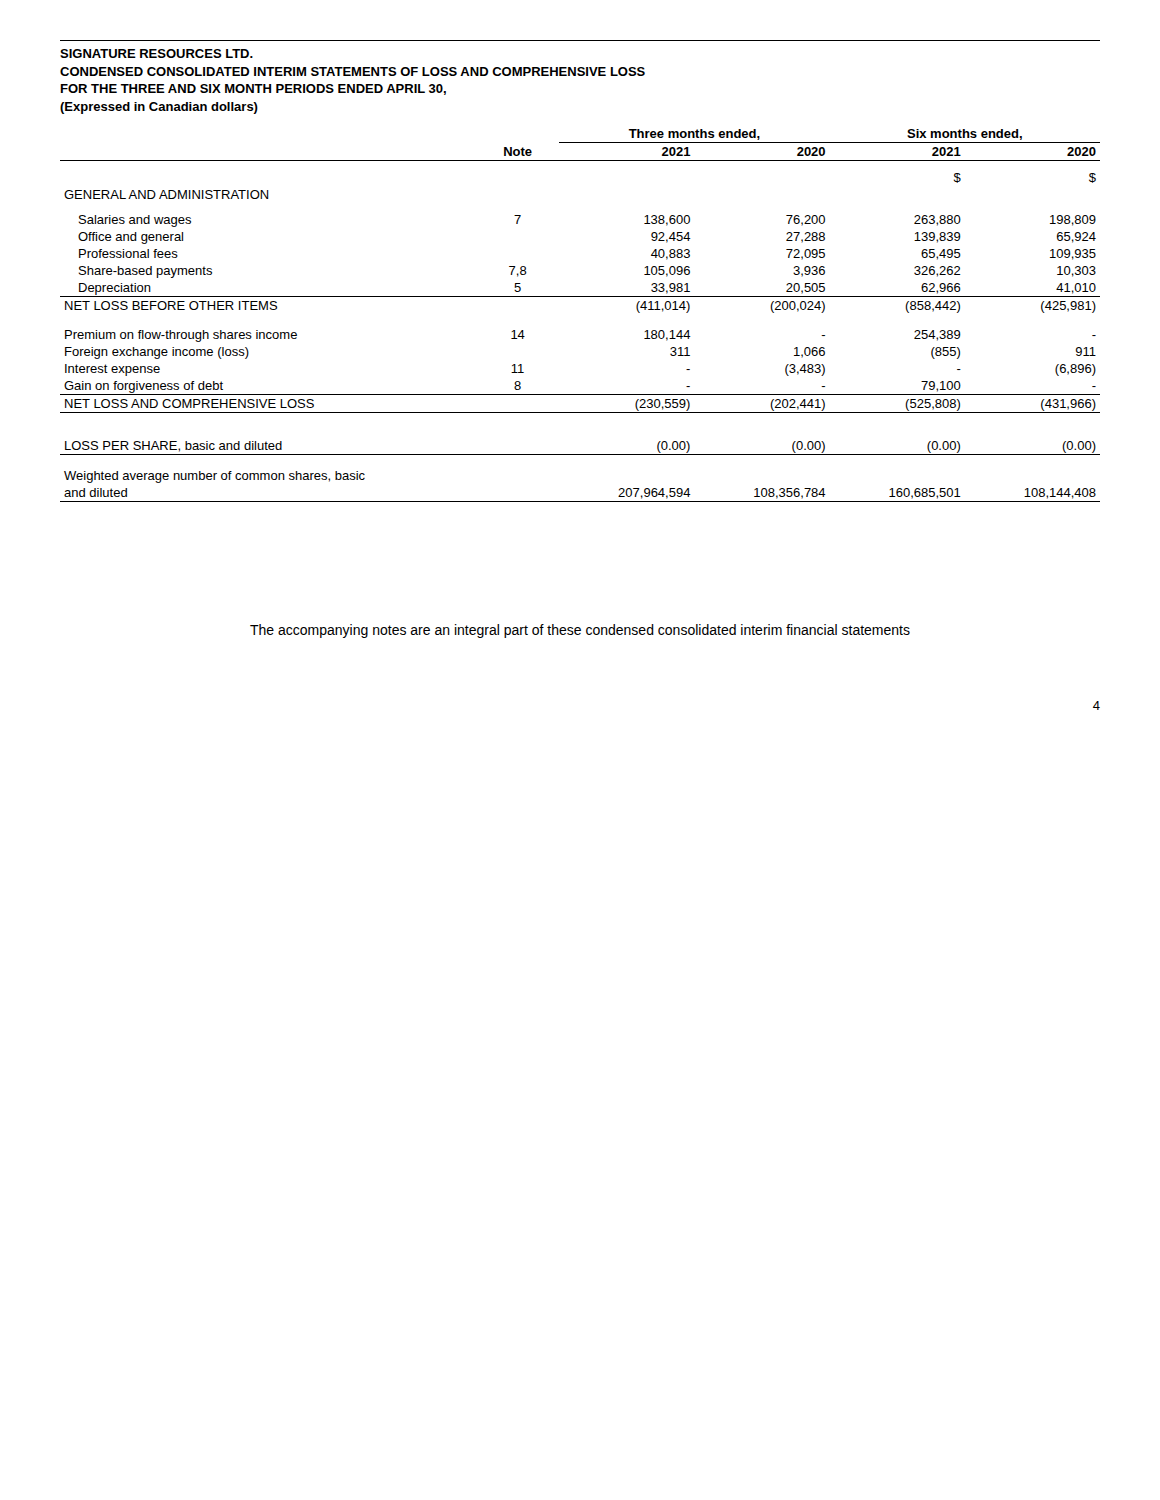SIGNATURE RESOURCES LTD.
CONDENSED CONSOLIDATED INTERIM STATEMENTS OF LOSS AND COMPREHENSIVE LOSS
FOR THE THREE AND SIX MONTH PERIODS ENDED APRIL 30,
(Expressed in Canadian dollars)
| | | Three months ended, | Six months ended, |
| --- | --- | --- | --- |
| | Note | 2021 | 2020 | 2021 | 2020 |
| | | | | $ | $ |
| GENERAL AND ADMINISTRATION | | | | | |
| Salaries and wages | 7 | 138,600 | 76,200 | 263,880 | 198,809 |
| Office and general | | 92,454 | 27,288 | 139,839 | 65,924 |
| Professional fees | | 40,883 | 72,095 | 65,495 | 109,935 |
| Share-based payments | 7,8 | 105,096 | 3,936 | 326,262 | 10,303 |
| Depreciation | 5 | 33,981 | 20,505 | 62,966 | 41,010 |
| NET LOSS BEFORE OTHER ITEMS | | (411,014) | (200,024) | (858,442) | (425,981) |
| Premium on flow-through shares income | 14 | 180,144 | - | 254,389 | - |
| Foreign exchange income (loss) | | 311 | 1,066 | (855) | 911 |
| Interest expense | 11 | - | (3,483) | - | (6,896) |
| Gain on forgiveness of debt | 8 | - | - | 79,100 | - |
| NET LOSS AND COMPREHENSIVE LOSS | | (230,559) | (202,441) | (525,808) | (431,966) |
| LOSS PER SHARE, basic and diluted | | (0.00) | (0.00) | (0.00) | (0.00) |
| Weighted average number of common shares, basic | | | | | |
| and diluted | | 207,964,594 | 108,356,784 | 160,685,501 | 108,144,408 |
The accompanying notes are an integral part of these condensed consolidated interim financial statements
4